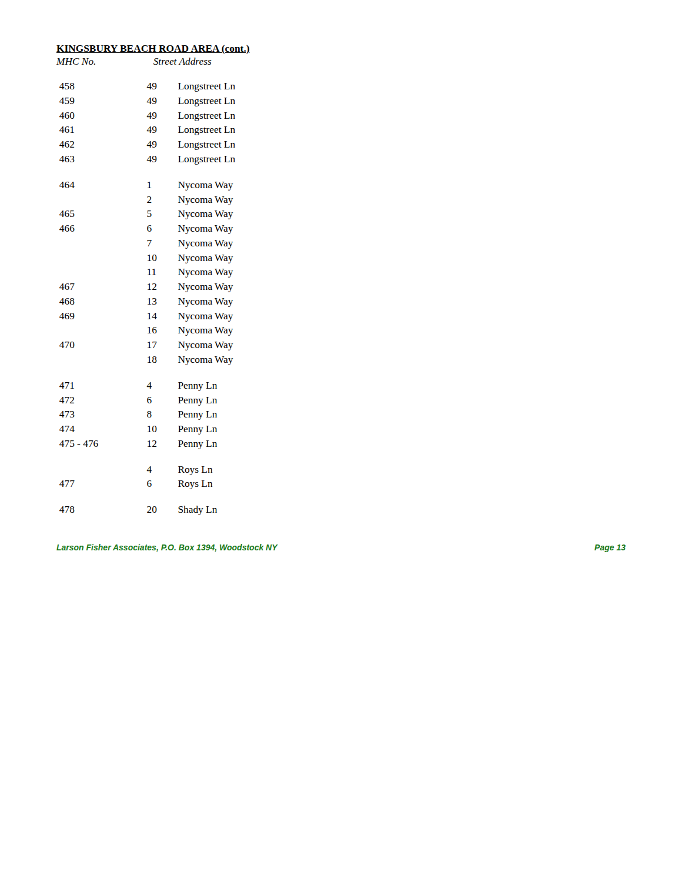KINGSBURY BEACH ROAD AREA (cont.)
MHC No. Street Address
| 458 | 49 | Longstreet Ln |
| 459 | 49 | Longstreet Ln |
| 460 | 49 | Longstreet Ln |
| 461 | 49 | Longstreet Ln |
| 462 | 49 | Longstreet Ln |
| 463 | 49 | Longstreet Ln |
| 464 | 1 | Nycoma Way |
| | 2 | Nycoma Way |
| 465 | 5 | Nycoma Way |
| 466 | 6 | Nycoma Way |
| | 7 | Nycoma Way |
| | 10 | Nycoma Way |
| | 11 | Nycoma Way |
| 467 | 12 | Nycoma Way |
| 468 | 13 | Nycoma Way |
| 469 | 14 | Nycoma Way |
| | 16 | Nycoma Way |
| 470 | 17 | Nycoma Way |
| | 18 | Nycoma Way |
| 471 | 4 | Penny Ln |
| 472 | 6 | Penny Ln |
| 473 | 8 | Penny Ln |
| 474 | 10 | Penny Ln |
| 475 - 476 | 12 | Penny Ln |
| | 4 | Roys Ln |
| 477 | 6 | Roys Ln |
| 478 | 20 | Shady Ln |
Larson Fisher Associates, P.O. Box 1394, Woodstock NY Page 13